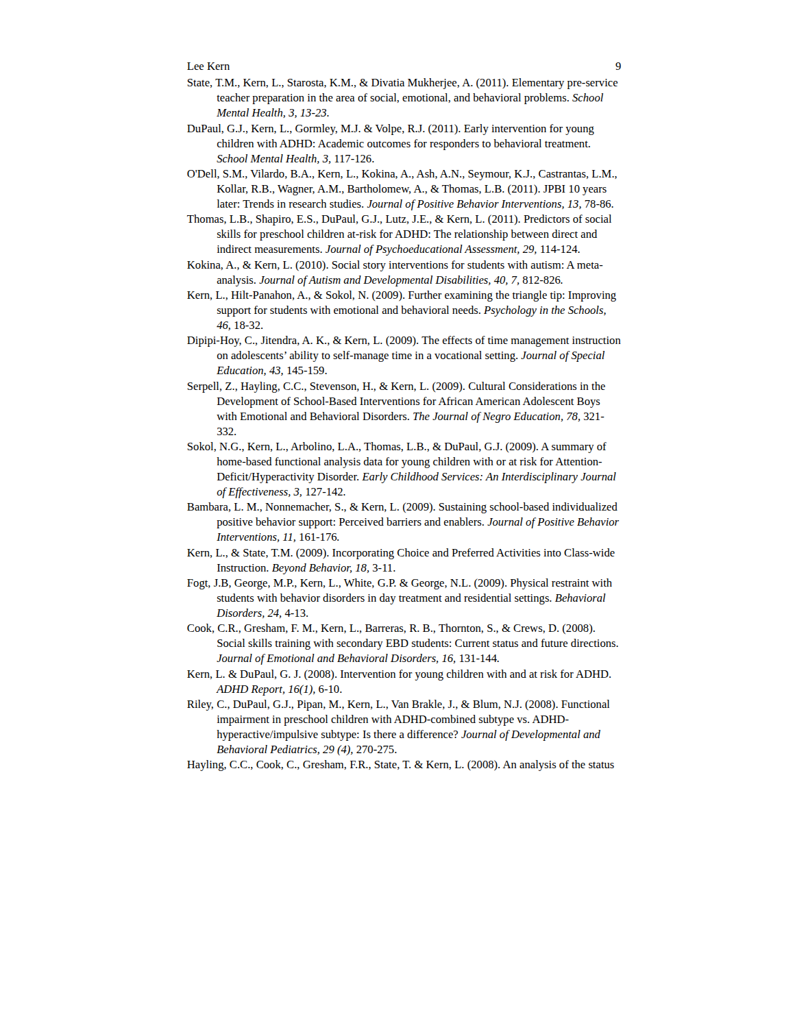Lee Kern 9
State, T.M., Kern, L., Starosta, K.M., & Divatia Mukherjee, A. (2011). Elementary pre-service teacher preparation in the area of social, emotional, and behavioral problems. School Mental Health, 3, 13-23.
DuPaul, G.J., Kern, L., Gormley, M.J. & Volpe, R.J. (2011). Early intervention for young children with ADHD: Academic outcomes for responders to behavioral treatment. School Mental Health, 3, 117-126.
O'Dell, S.M., Vilardo, B.A., Kern, L., Kokina, A., Ash, A.N., Seymour, K.J., Castrantas, L.M., Kollar, R.B., Wagner, A.M., Bartholomew, A., & Thomas, L.B. (2011). JPBI 10 years later: Trends in research studies. Journal of Positive Behavior Interventions, 13, 78-86.
Thomas, L.B., Shapiro, E.S., DuPaul, G.J., Lutz, J.E., & Kern, L. (2011). Predictors of social skills for preschool children at-risk for ADHD: The relationship between direct and indirect measurements. Journal of Psychoeducational Assessment, 29, 114-124.
Kokina, A., & Kern, L. (2010). Social story interventions for students with autism: A meta-analysis. Journal of Autism and Developmental Disabilities, 40, 7, 812-826.
Kern, L., Hilt-Panahon, A., & Sokol, N. (2009). Further examining the triangle tip: Improving support for students with emotional and behavioral needs. Psychology in the Schools, 46, 18-32.
Dipipi-Hoy, C., Jitendra, A. K., & Kern, L. (2009). The effects of time management instruction on adolescents’ ability to self-manage time in a vocational setting. Journal of Special Education, 43, 145-159.
Serpell, Z., Hayling, C.C., Stevenson, H., & Kern, L. (2009). Cultural Considerations in the Development of School-Based Interventions for African American Adolescent Boys with Emotional and Behavioral Disorders. The Journal of Negro Education, 78, 321-332.
Sokol, N.G., Kern, L., Arbolino, L.A., Thomas, L.B., & DuPaul, G.J. (2009). A summary of home-based functional analysis data for young children with or at risk for Attention-Deficit/Hyperactivity Disorder. Early Childhood Services: An Interdisciplinary Journal of Effectiveness, 3, 127-142.
Bambara, L. M., Nonnemacher, S., & Kern, L. (2009). Sustaining school-based individualized positive behavior support: Perceived barriers and enablers. Journal of Positive Behavior Interventions, 11, 161-176.
Kern, L., & State, T.M. (2009). Incorporating Choice and Preferred Activities into Class-wide Instruction. Beyond Behavior, 18, 3-11.
Fogt, J.B, George, M.P., Kern, L., White, G.P. & George, N.L. (2009). Physical restraint with students with behavior disorders in day treatment and residential settings. Behavioral Disorders, 24, 4-13.
Cook, C.R., Gresham, F. M., Kern, L., Barreras, R. B., Thornton, S., & Crews, D. (2008). Social skills training with secondary EBD students: Current status and future directions. Journal of Emotional and Behavioral Disorders, 16, 131-144.
Kern, L. & DuPaul, G. J. (2008). Intervention for young children with and at risk for ADHD. ADHD Report, 16(1), 6-10.
Riley, C., DuPaul, G.J., Pipan, M., Kern, L., Van Brakle, J., & Blum, N.J. (2008). Functional impairment in preschool children with ADHD-combined subtype vs. ADHD-hyperactive/impulsive subtype: Is there a difference? Journal of Developmental and Behavioral Pediatrics, 29 (4), 270-275.
Hayling, C.C., Cook, C., Gresham, F.R., State, T. & Kern, L. (2008). An analysis of the status